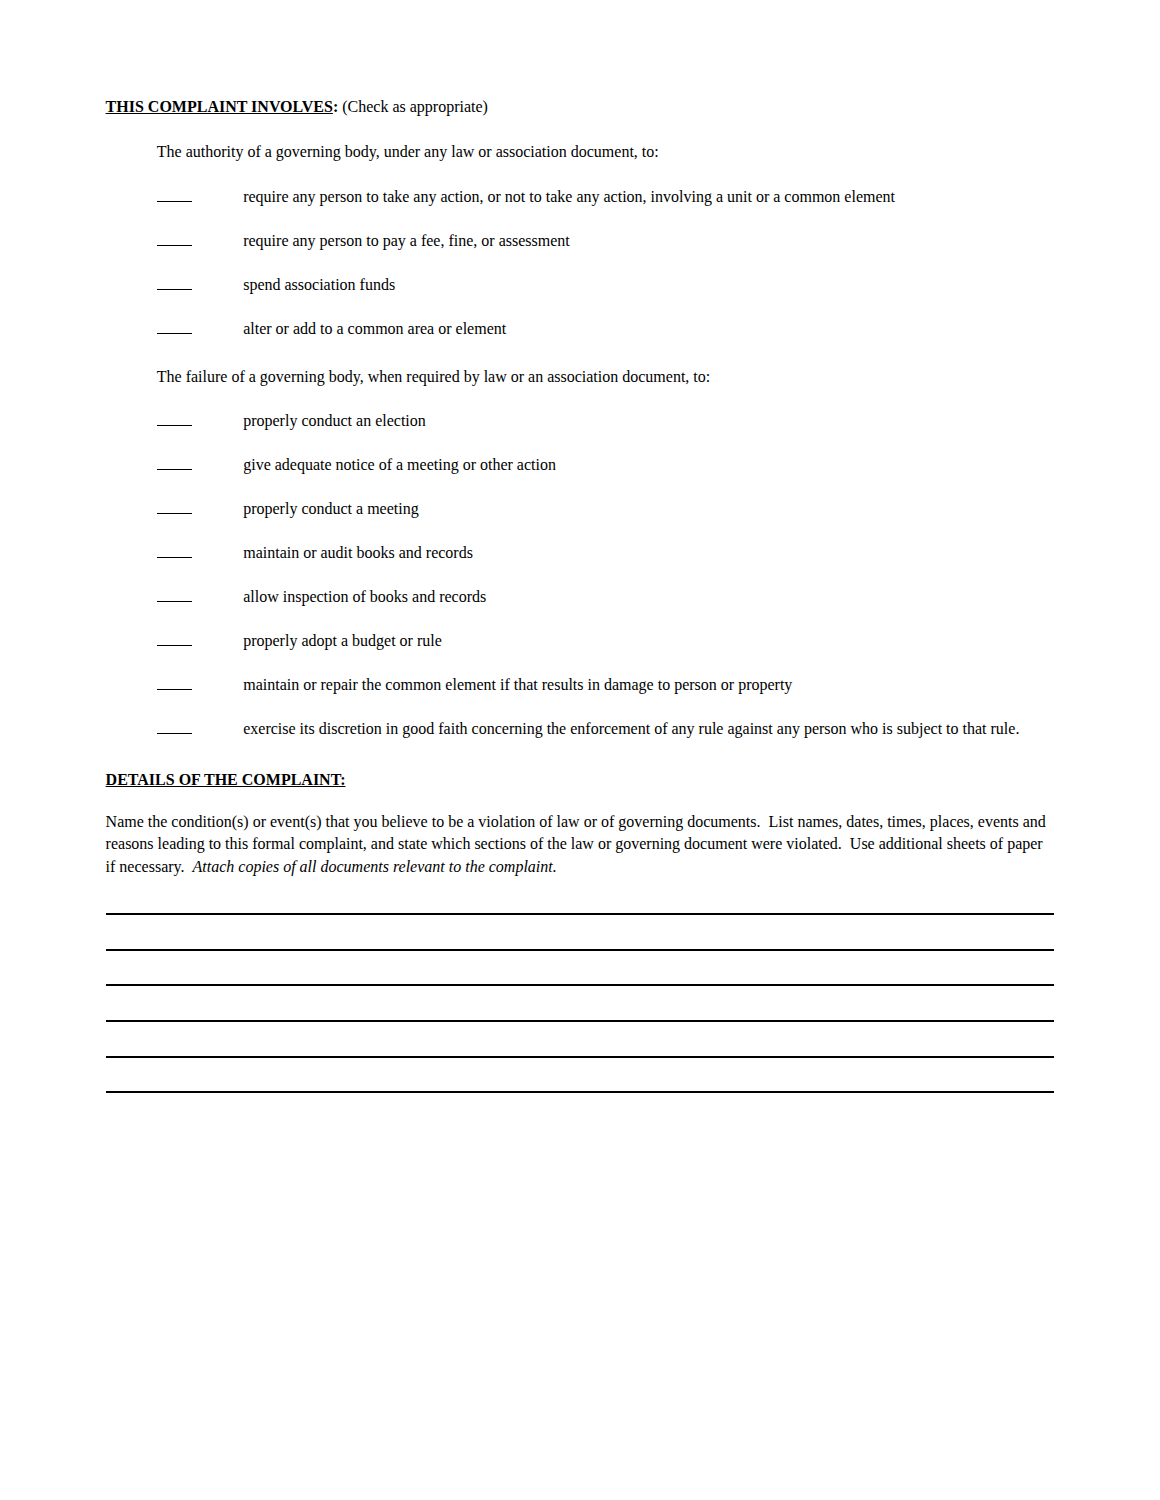This Complaint Involves: (Check as appropriate)
The authority of a governing body, under any law or association document, to:
require any person to take any action, or not to take any action, involving a unit or a common element
require any person to pay a fee, fine, or assessment
spend association funds
alter or add to a common area or element
The failure of a governing body, when required by law or an association document, to:
properly conduct an election
give adequate notice of a meeting or other action
properly conduct a meeting
maintain or audit books and records
allow inspection of books and records
properly adopt a budget or rule
maintain or repair the common element if that results in damage to person or property
exercise its discretion in good faith concerning the enforcement of any rule against any person who is subject to that rule.
Details of the Complaint:
Name the condition(s) or event(s) that you believe to be a violation of law or of governing documents. List names, dates, times, places, events and reasons leading to this formal complaint, and state which sections of the law or governing document were violated. Use additional sheets of paper if necessary. Attach copies of all documents relevant to the complaint.